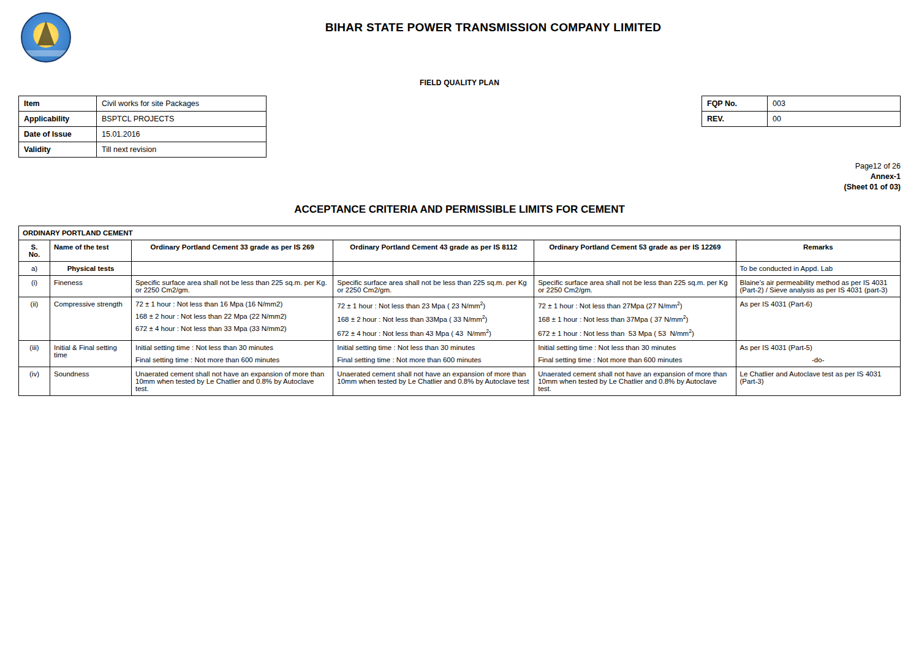BIHAR STATE POWER TRANSMISSION COMPANY LIMITED
FIELD QUALITY PLAN
| Item | Civil works for site Packages |
| Applicability | BSPTCL PROJECTS |
| Date of Issue | 15.01.2016 |
| Validity | Till next revision |
| FQP No. | 003 |
| REV. | 00 |
Page12 of 26
Annex-1
(Sheet 01 of 03)
ACCEPTANCE CRITERIA AND PERMISSIBLE LIMITS FOR CEMENT
| ORDINARY PORTLAND CEMENT |
| S. No. | Name of the test | Ordinary Portland Cement 33 grade as per IS 269 | Ordinary Portland Cement 43 grade as per IS 8112 | Ordinary Portland Cement 53 grade as per IS 12269 | Remarks |
| a) | Physical tests | | | | To be conducted in Appd. Lab |
| (i) | Fineness | Specific surface area shall not be less than 225 sq.m. per Kg. or 2250 Cm2/gm. | Specific surface area shall not be less than 225 sq.m. per Kg or 2250 Cm2/gm. | Specific surface area shall not be less than 225 sq.m. per Kg or 2250 Cm2/gm. | Blaine’s air permeability method as per IS 4031 (Part-2) / Sieve analysis as per IS 4031 (part-3) |
| (ii) | Compressive strength | 72 ± 1 hour : Not less than 16 Mpa (16 N/mm2) 168 ± 2 hour : Not less than 22 Mpa (22 N/mm2) 672 ± 4 hour : Not less than 33 Mpa (33 N/mm2) | 72 ± 1 hour : Not less than 23 Mpa ( 23 N/mm 2 ) 168 ± 2 hour : Not less than 33Mpa ( 33 N/mm 2 ) 672 ± 4 hour : Not less than 43 Mpa ( 43 N/mm 2 ) | 72 ± 1 hour : Not less than 27Mpa (27 N/mm 2 ) 168 ± 1 hour : Not less than 37Mpa ( 37 N/mm 2 ) 672 ± 1 hour : Not less than 53 Mpa ( 53 N/mm 2 ) | As per IS 4031 (Part-6) |
| (iii) | Initial & Final setting time | Initial setting time : Not less than 30 minutes Final setting time : Not more than 600 minutes | Initial setting time : Not less than 30 minutes Final setting time : Not more than 600 minutes | Initial setting time : Not less than 30 minutes Final setting time : Not more than 600 minutes | As per IS 4031 (Part-5) -do- |
| (iv) | Soundness | Unaerated cement shall not have an expansion of more than 10mm when tested by Le Chatlier and 0.8% by Autoclave test. | Unaerated cement shall not have an expansion of more than 10mm when tested by Le Chatlier and 0.8% by Autoclave test | Unaerated cement shall not have an expansion of more than 10mm when tested by Le Chatlier and 0.8% by Autoclave test. | Le Chatlier and Autoclave test as per IS 4031 (Part-3) |